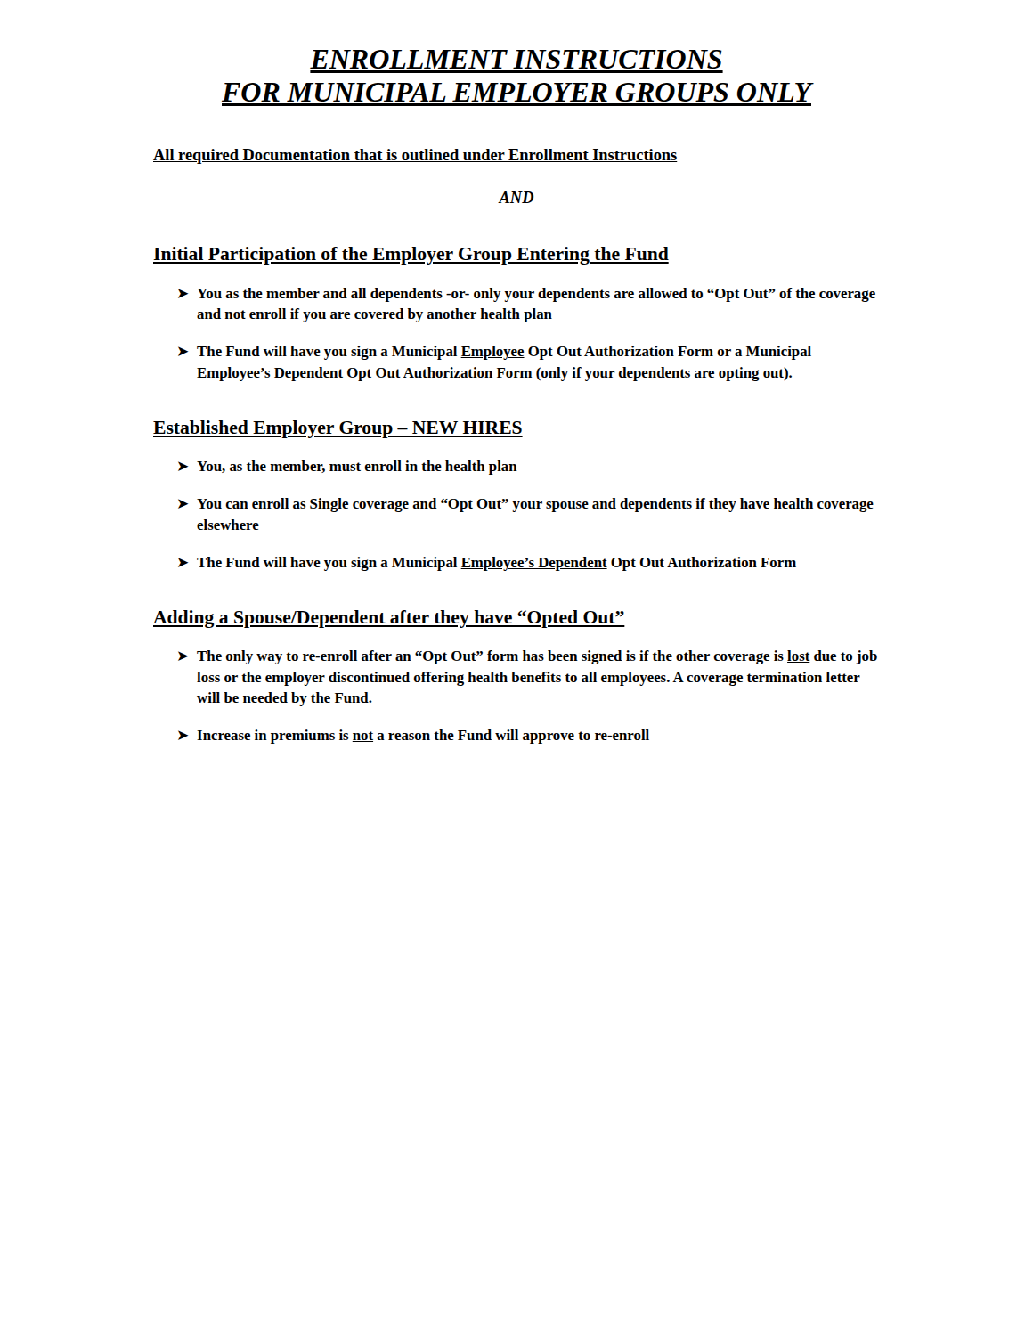ENROLLMENT INSTRUCTIONS
FOR MUNICIPAL EMPLOYER GROUPS ONLY
All required Documentation that is outlined under Enrollment Instructions
AND
Initial Participation of the Employer Group Entering the Fund
You as the member and all dependents -or- only your dependents are allowed to “Opt Out” of the coverage and not enroll if you are covered by another health plan
The Fund will have you sign a Municipal Employee Opt Out Authorization Form or a Municipal Employee’s Dependent Opt Out Authorization Form (only if your dependents are opting out).
Established Employer Group – NEW HIRES
You, as the member, must enroll in the health plan
You can enroll as Single coverage and “Opt Out” your spouse and dependents if they have health coverage elsewhere
The Fund will have you sign a Municipal Employee’s Dependent Opt Out Authorization Form
Adding a Spouse/Dependent after they have “Opted Out”
The only way to re-enroll after an “Opt Out” form has been signed is if the other coverage is lost due to job loss or the employer discontinued offering health benefits to all employees. A coverage termination letter will be needed by the Fund.
Increase in premiums is not a reason the Fund will approve to re-enroll